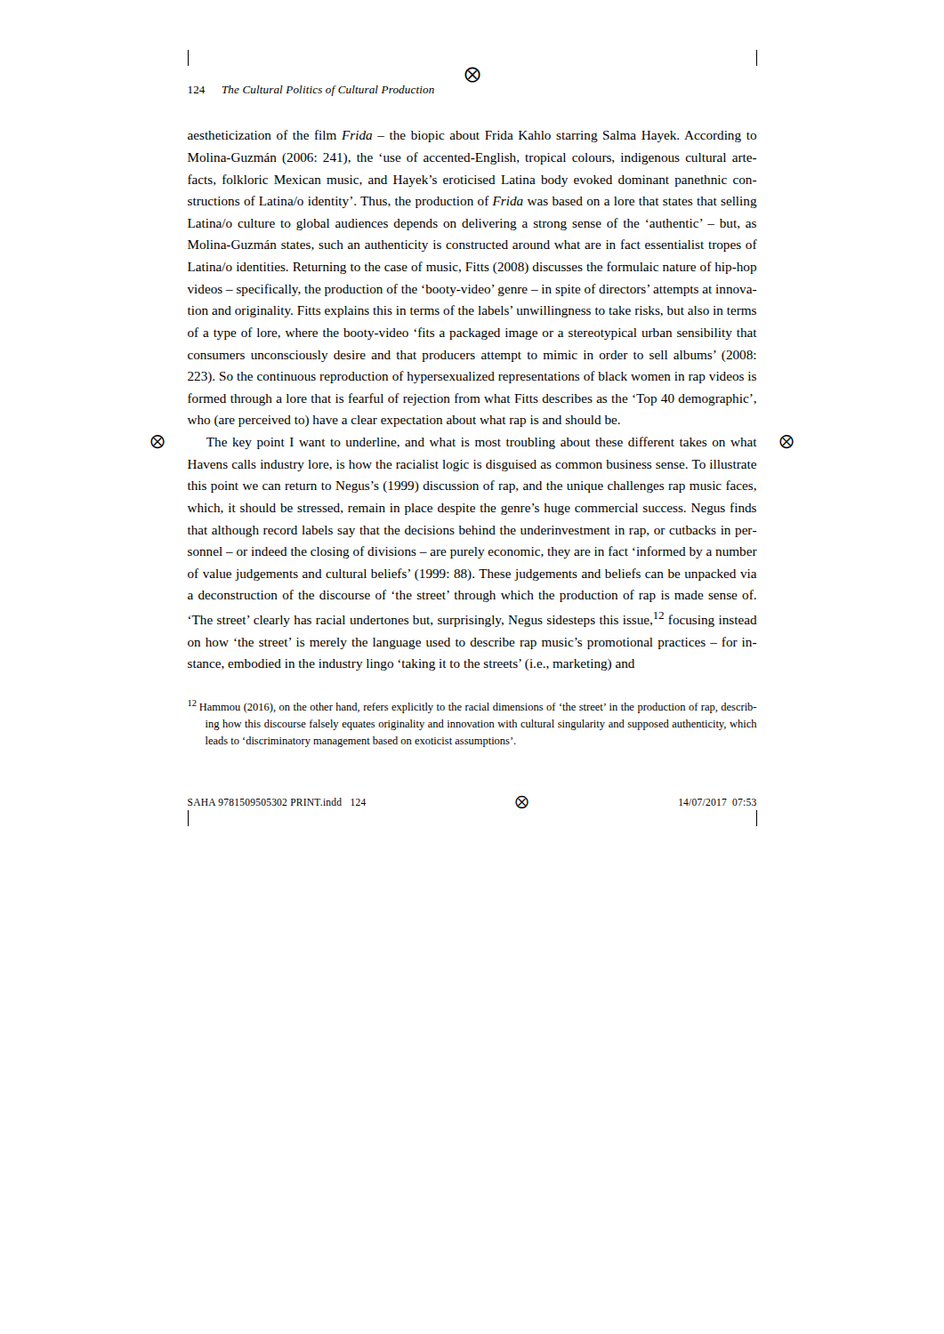⨂
⨂ ⨂
124 The Cultural Politics of Cultural Production
aestheticization of the film Frida – the biopic about Frida Kahlo starring Salma Hayek. According to Molina-Guzmán (2006: 241), the ‘use of accented-English, tropical colours, indigenous cultural artefacts, folkloric Mexican music, and Hayek’s eroticised Latina body evoked dominant panethnic constructions of Latina/o identity’. Thus, the production of Frida was based on a lore that states that selling Latina/o culture to global audiences depends on delivering a strong sense of the ‘authentic’ – but, as Molina-Guzmán states, such an authenticity is constructed around what are in fact essentialist tropes of Latina/o identities. Returning to the case of music, Fitts (2008) discusses the formulaic nature of hip-hop videos – specifically, the production of the ‘booty-video’ genre – in spite of directors’ attempts at innovation and originality. Fitts explains this in terms of the labels’ unwillingness to take risks, but also in terms of a type of lore, where the booty-video ‘fits a packaged image or a stereotypical urban sensibility that consumers unconsciously desire and that producers attempt to mimic in order to sell albums’ (2008: 223). So the continuous reproduction of hypersexualized representations of black women in rap videos is formed through a lore that is fearful of rejection from what Fitts describes as the ‘Top 40 demographic’, who (are perceived to) have a clear expectation about what rap is and should be.
The key point I want to underline, and what is most troubling about these different takes on what Havens calls industry lore, is how the racialist logic is disguised as common business sense. To illustrate this point we can return to Negus’s (1999) discussion of rap, and the unique challenges rap music faces, which, it should be stressed, remain in place despite the genre’s huge commercial success. Negus finds that although record labels say that the decisions behind the underinvestment in rap, or cutbacks in personnel – or indeed the closing of divisions – are purely economic, they are in fact ‘informed by a number of value judgements and cultural beliefs’ (1999: 88). These judgements and beliefs can be unpacked via a deconstruction of the discourse of ‘the street’ through which the production of rap is made sense of. ‘The street’ clearly has racial undertones but, surprisingly, Negus sidesteps this issue,12 focusing instead on how ‘the street’ is merely the language used to describe rap music’s promotional practices – for instance, embodied in the industry lingo ‘taking it to the streets’ (i.e., marketing) and
12Hammou (2016), on the other hand, refers explicitly to the racial dimensions of ‘the street’ in the production of rap, describing how this discourse falsely equates originality and innovation with cultural singularity and supposed authenticity, which leads to ‘discriminatory management based on exoticist assumptions’.
SAHA 9781509505302 PRINT.indd 124 ⨂ 14/07/2017 07:53